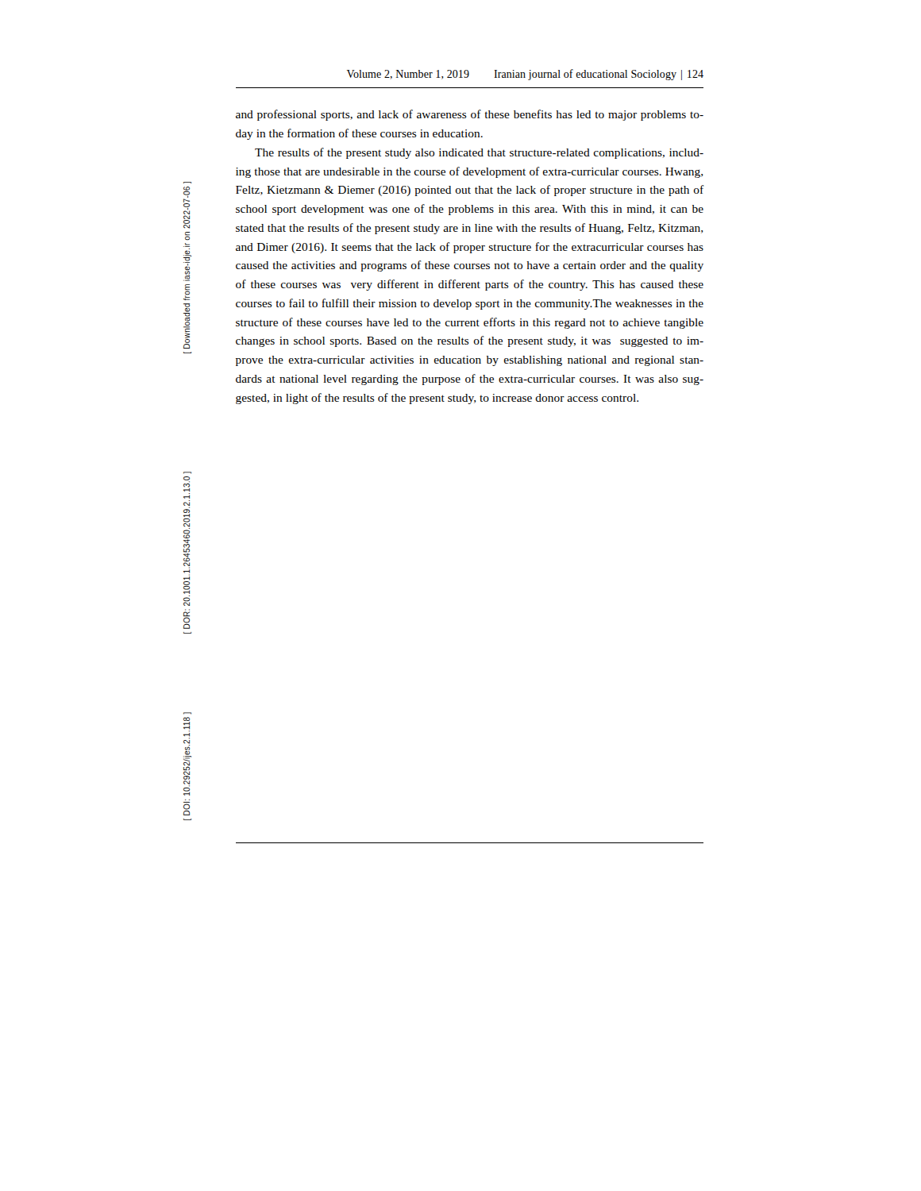[ Downloaded from iase-idje.ir on 2022-07-06 ]
[ DOR: 20.1001.1.26453460.2019.2.1.13.0 ]
[ DOI: 10.29252/ijes.2.1.118 ]
Volume 2, Number 1, 2019 Iranian journal of educational Sociology|124
and professional sports, and lack of awareness of these benefits has led to major problems today in the formation of these courses in education.
The results of the present study also indicated that structure-related complications, including those that are undesirable in the course of development of extra-curricular courses. Hwang, Feltz, Kietzmann & Diemer (2016) pointed out that the lack of proper structure in the path of school sport development was one of the problems in this area. With this in mind, it can be stated that the results of the present study are in line with the results of Huang, Feltz, Kitzman, and Dimer (2016). It seems that the lack of proper structure for the extracurricular courses has caused the activities and programs of these courses not to have a certain order and the quality of these courses was very different in different parts of the country. This has caused these courses to fail to fulfill their mission to develop sport in the community.The weaknesses in the structure of these courses have led to the current efforts in this regard not to achieve tangible changes in school sports. Based on the results of the present study, it was suggested to improve the extra-curricular activities in education by establishing national and regional standards at national level regarding the purpose of the extra-curricular courses. It was also suggested, in light of the results of the present study, to increase donor access control.